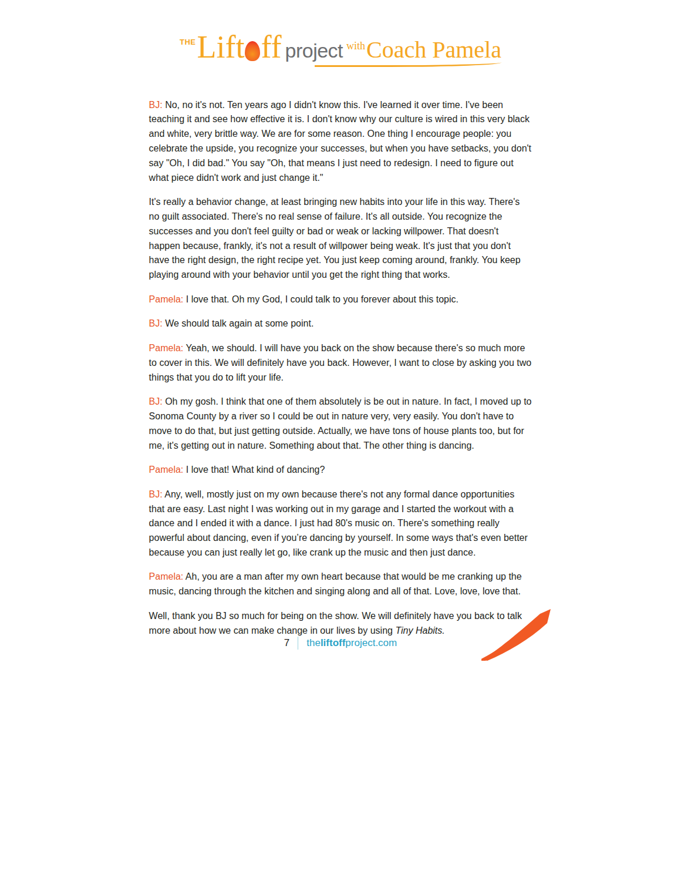THE Lift ff project with Coach Pamela
BJ: No, no it's not. Ten years ago I didn't know this. I've learned it over time. I've been teaching it and see how effective it is. I don't know why our culture is wired in this very black and white, very brittle way. We are for some reason. One thing I encourage people: you celebrate the upside, you recognize your successes, but when you have setbacks, you don't say "Oh, I did bad." You say "Oh, that means I just need to redesign. I need to figure out what piece didn't work and just change it."
It's really a behavior change, at least bringing new habits into your life in this way. There's no guilt associated. There's no real sense of failure. It's all outside. You recognize the successes and you don't feel guilty or bad or weak or lacking willpower. That doesn't happen because, frankly, it's not a result of willpower being weak. It's just that you don't have the right design, the right recipe yet. You just keep coming around, frankly. You keep playing around with your behavior until you get the right thing that works.
Pamela: I love that. Oh my God, I could talk to you forever about this topic.
BJ: We should talk again at some point.
Pamela: Yeah, we should. I will have you back on the show because there's so much more to cover in this. We will definitely have you back. However, I want to close by asking you two things that you do to lift your life.
BJ: Oh my gosh. I think that one of them absolutely is be out in nature. In fact, I moved up to Sonoma County by a river so I could be out in nature very, very easily. You don't have to move to do that, but just getting outside. Actually, we have tons of house plants too, but for me, it's getting out in nature. Something about that. The other thing is dancing.
Pamela: I love that! What kind of dancing?
BJ: Any, well, mostly just on my own because there's not any formal dance opportunities that are easy. Last night I was working out in my garage and I started the workout with a dance and I ended it with a dance. I just had 80's music on. There's something really powerful about dancing, even if you’re dancing by yourself. In some ways that's even better because you can just really let go, like crank up the music and then just dance.
Pamela: Ah, you are a man after my own heart because that would be me cranking up the music, dancing through the kitchen and singing along and all of that. Love, love, love that.
Well, thank you BJ so much for being on the show. We will definitely have you back to talk more about how we can make change in our lives by using Tiny Habits.
7 theliftoffproject.com